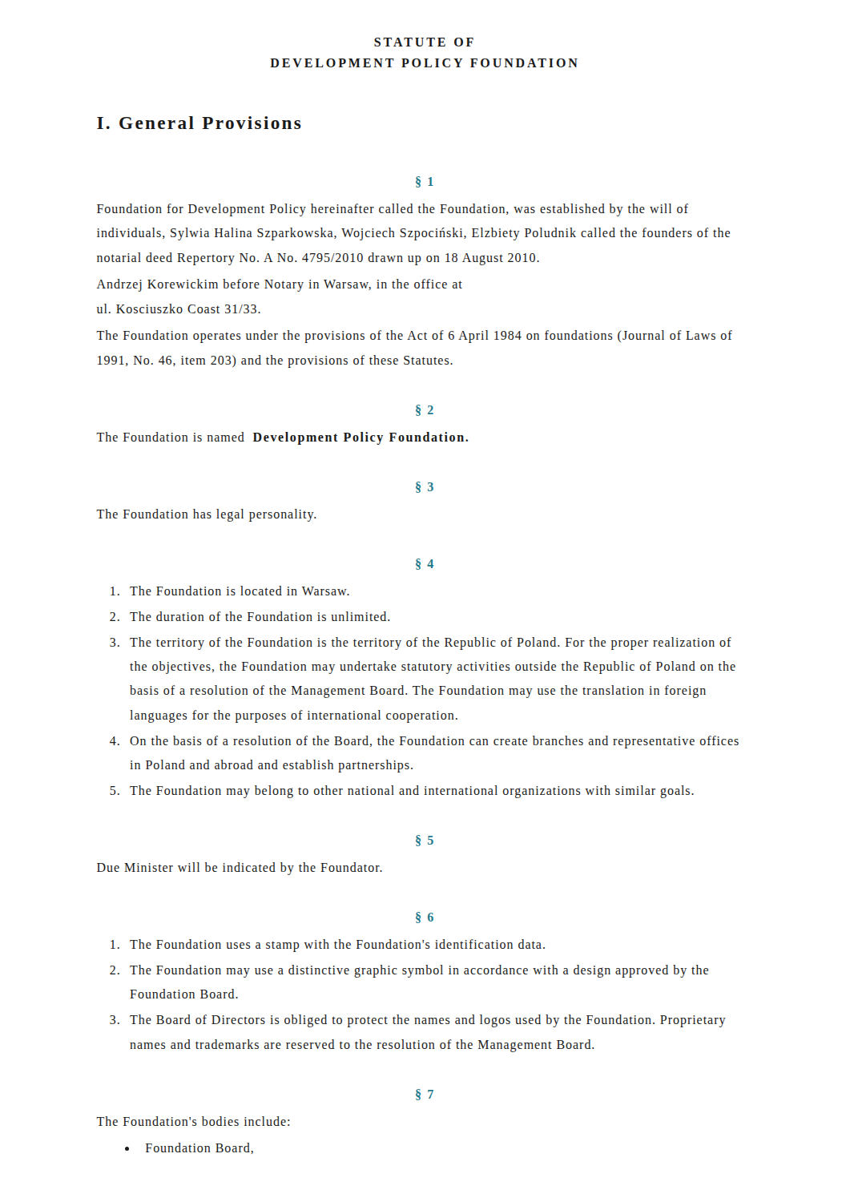STATUTE OF
DEVELOPMENT POLICY FOUNDATION
I. General Provisions
§ 1
Foundation for Development Policy hereinafter called the Foundation, was established by the will of individuals, Sylwia Halina Szparkowska, Wojciech Szpociński, Elzbiety Poludnik called the founders of the notarial deed Repertory No. A No. 4795/2010 drawn up on 18 August 2010.
Andrzej Korewickim before Notary in Warsaw, in the office at
ul. Kosciuszko Coast 31/33.
The Foundation operates under the provisions of the Act of 6 April 1984 on foundations (Journal of Laws of 1991, No. 46, item 203) and the provisions of these Statutes.
§ 2
The Foundation is named Development Policy Foundation.
§ 3
The Foundation has legal personality.
§ 4
The Foundation is located in Warsaw.
The duration of the Foundation is unlimited.
The territory of the Foundation is the territory of the Republic of Poland. For the proper realization of the objectives, the Foundation may undertake statutory activities outside the Republic of Poland on the basis of a resolution of the Management Board. The Foundation may use the translation in foreign languages for the purposes of international cooperation.
On the basis of a resolution of the Board, the Foundation can create branches and representative offices in Poland and abroad and establish partnerships.
The Foundation may belong to other national and international organizations with similar goals.
§ 5
Due Minister will be indicated by the Foundator.
§ 6
The Foundation uses a stamp with the Foundation's identification data.
The Foundation may use a distinctive graphic symbol in accordance with a design approved by the Foundation Board.
The Board of Directors is obliged to protect the names and logos used by the Foundation. Proprietary names and trademarks are reserved to the resolution of the Management Board.
§ 7
The Foundation's bodies include:
Foundation Board,